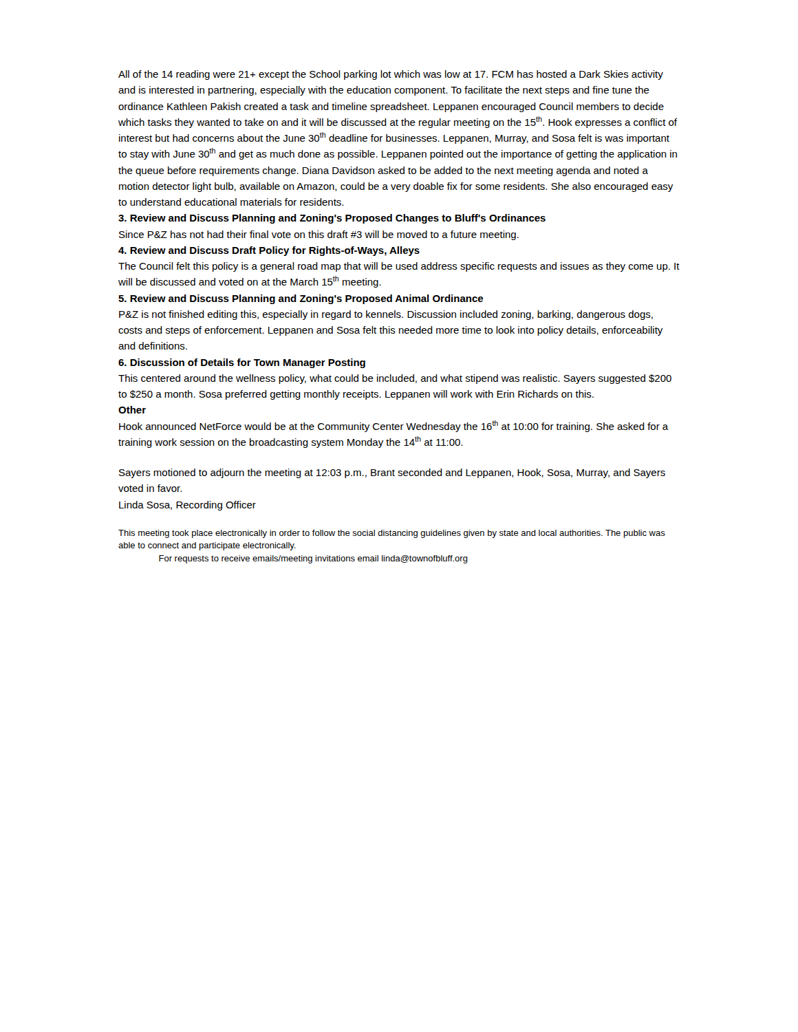All of the 14 reading were 21+ except the School parking lot which was low at 17. FCM has hosted a Dark Skies activity and is interested in partnering, especially with the education component. To facilitate the next steps and fine tune the ordinance Kathleen Pakish created a task and timeline spreadsheet. Leppanen encouraged Council members to decide which tasks they wanted to take on and it will be discussed at the regular meeting on the 15th. Hook expresses a conflict of interest but had concerns about the June 30th deadline for businesses. Leppanen, Murray, and Sosa felt is was important to stay with June 30th and get as much done as possible. Leppanen pointed out the importance of getting the application in the queue before requirements change. Diana Davidson asked to be added to the next meeting agenda and noted a motion detector light bulb, available on Amazon, could be a very doable fix for some residents. She also encouraged easy to understand educational materials for residents.
3. Review and Discuss Planning and Zoning's Proposed Changes to Bluff's Ordinances
Since P&Z has not had their final vote on this draft #3 will be moved to a future meeting.
4. Review and Discuss Draft Policy for Rights-of-Ways, Alleys
The Council felt this policy is a general road map that will be used address specific requests and issues as they come up. It will be discussed and voted on at the March 15th meeting.
5. Review and Discuss Planning and Zoning's Proposed Animal Ordinance
P&Z is not finished editing this, especially in regard to kennels. Discussion included zoning, barking, dangerous dogs, costs and steps of enforcement. Leppanen and Sosa felt this needed more time to look into policy details, enforceability and definitions.
6. Discussion of Details for Town Manager Posting
This centered around the wellness policy, what could be included, and what stipend was realistic. Sayers suggested $200 to $250 a month. Sosa preferred getting monthly receipts. Leppanen will work with Erin Richards on this.
Other
Hook announced NetForce would be at the Community Center Wednesday the 16th at 10:00 for training. She asked for a training work session on the broadcasting system Monday the 14th at 11:00.
Sayers motioned to adjourn the meeting at 12:03 p.m., Brant seconded and Leppanen, Hook, Sosa, Murray, and Sayers voted in favor.
Linda Sosa, Recording Officer
This meeting took place electronically in order to follow the social distancing guidelines given by state and local authorities. The public was able to connect and participate electronically.
For requests to receive emails/meeting invitations email linda@townofbluff.org